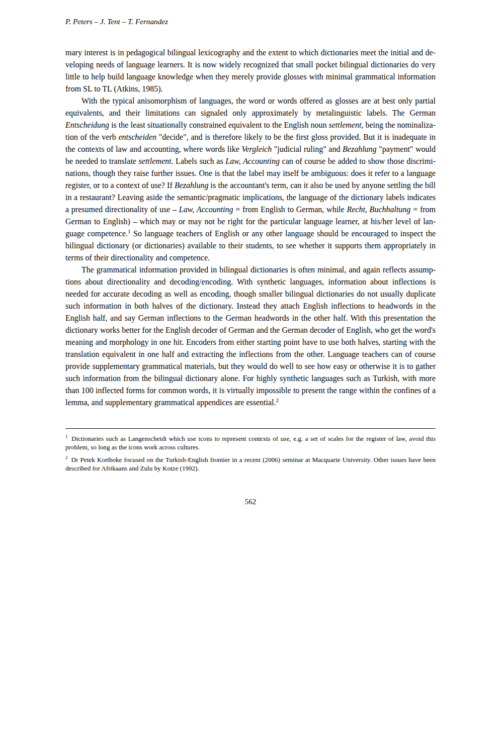P. Peters – J. Tent – T. Fernandez
mary interest is in pedagogical bilingual lexicography and the extent to which dictionaries meet the initial and developing needs of language learners. It is now widely recognized that small pocket bilingual dictionaries do very little to help build language knowledge when they merely provide glosses with minimal grammatical information from SL to TL (Atkins, 1985).
With the typical anisomorphism of languages, the word or words offered as glosses are at best only partial equivalents, and their limitations can signaled only approximately by metalinguistic labels. The German Entscheidung is the least situationally constrained equivalent to the English noun settlement, being the nominalization of the verb entscheiden "decide", and is therefore likely to be the first gloss provided. But it is inadequate in the contexts of law and accounting, where words like Vergleich "judicial ruling" and Bezahlung "payment" would be needed to translate settlement. Labels such as Law, Accounting can of course be added to show those discriminations, though they raise further issues. One is that the label may itself be ambiguous: does it refer to a language register, or to a context of use? If Bezahlung is the accountant's term, can it also be used by anyone settling the bill in a restaurant? Leaving aside the semantic/pragmatic implications, the language of the dictionary labels indicates a presumed directionality of use – Law, Accounting = from English to German, while Recht, Buchhaltung = from German to English) – which may or may not be right for the particular language learner, at his/her level of language competence.1 So language teachers of English or any other language should be encouraged to inspect the bilingual dictionary (or dictionaries) available to their students, to see whether it supports them appropriately in terms of their directionality and competence.
The grammatical information provided in bilingual dictionaries is often minimal, and again reflects assumptions about directionality and decoding/encoding. With synthetic languages, information about inflections is needed for accurate decoding as well as encoding, though smaller bilingual dictionaries do not usually duplicate such information in both halves of the dictionary. Instead they attach English inflections to headwords in the English half, and say German inflections to the German headwords in the other half. With this presentation the dictionary works better for the English decoder of German and the German decoder of English, who get the word's meaning and morphology in one hit. Encoders from either starting point have to use both halves, starting with the translation equivalent in one half and extracting the inflections from the other. Language teachers can of course provide supplementary grammatical materials, but they would do well to see how easy or otherwise it is to gather such information from the bilingual dictionary alone. For highly synthetic languages such as Turkish, with more than 100 inflected forms for common words, it is virtually impossible to present the range within the confines of a lemma, and supplementary grammatical appendices are essential.2
1 Dictionaries such as Langenscheidt which use icons to represent contexts of use, e.g. a set of scales for the register of law, avoid this problem, so long as the icons work across cultures.
2 Dr Petek Kortboke focused on the Turkish-English frontier in a recent (2006) seminar at Macquarie University. Other issues have been described for Afrikaans and Zulu by Kotze (1992).
562